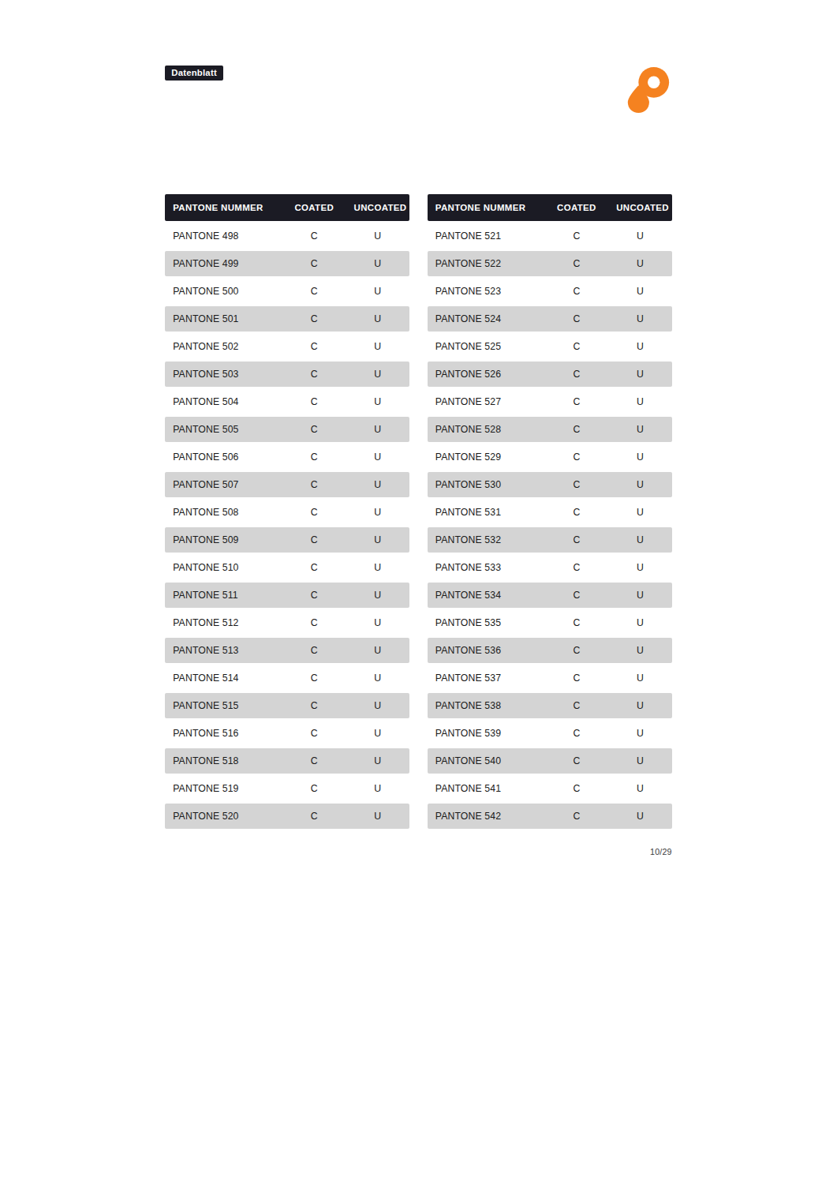Datenblatt
| Pantone Nummer | Coated | Uncoated |
| --- | --- | --- |
| PANTONE 498 | C | U |
| PANTONE 499 | C | U |
| PANTONE 500 | C | U |
| PANTONE 501 | C | U |
| PANTONE 502 | C | U |
| PANTONE 503 | C | U |
| PANTONE 504 | C | U |
| PANTONE 505 | C | U |
| PANTONE 506 | C | U |
| PANTONE 507 | C | U |
| PANTONE 508 | C | U |
| PANTONE 509 | C | U |
| PANTONE 510 | C | U |
| PANTONE 511 | C | U |
| PANTONE 512 | C | U |
| PANTONE 513 | C | U |
| PANTONE 514 | C | U |
| PANTONE 515 | C | U |
| PANTONE 516 | C | U |
| PANTONE 518 | C | U |
| PANTONE 519 | C | U |
| PANTONE 520 | C | U |
| Pantone Nummer | Coated | Uncoated |
| --- | --- | --- |
| PANTONE 521 | C | U |
| PANTONE 522 | C | U |
| PANTONE 523 | C | U |
| PANTONE 524 | C | U |
| PANTONE 525 | C | U |
| PANTONE 526 | C | U |
| PANTONE 527 | C | U |
| PANTONE 528 | C | U |
| PANTONE 529 | C | U |
| PANTONE 530 | C | U |
| PANTONE 531 | C | U |
| PANTONE 532 | C | U |
| PANTONE 533 | C | U |
| PANTONE 534 | C | U |
| PANTONE 535 | C | U |
| PANTONE 536 | C | U |
| PANTONE 537 | C | U |
| PANTONE 538 | C | U |
| PANTONE 539 | C | U |
| PANTONE 540 | C | U |
| PANTONE 541 | C | U |
| PANTONE 542 | C | U |
10/29